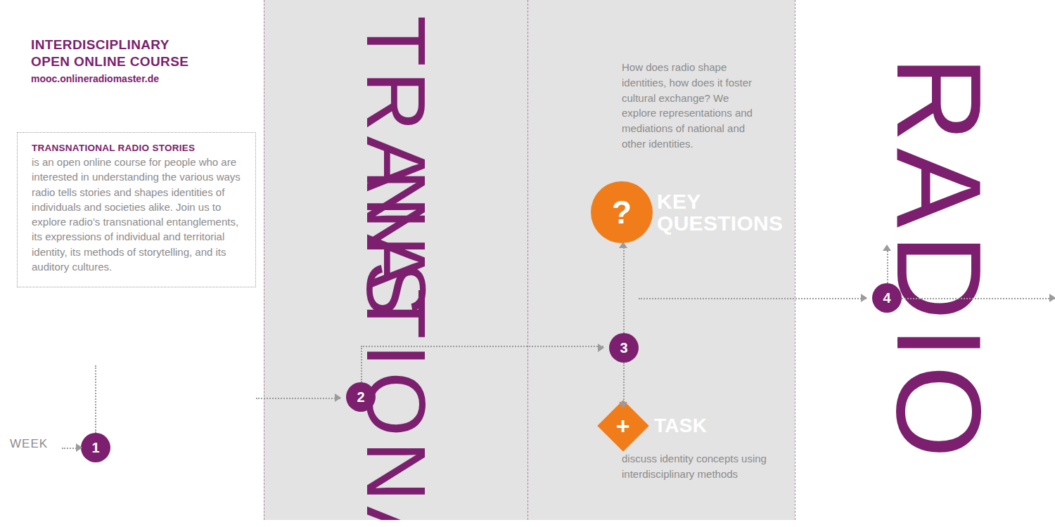TRANS NATIONAL
RADIO
Interdisciplinary
Open Online Course
mooc.onlineradiomaster.de
Transnational Radio Stories
is an open online course for people who are interested in understanding the various ways radio tells stories and shapes identities of individuals and societies alike. Join us to explore radio’s transnational entanglements, its expressions of individual and territorial identity, its methods of storytelling, and its auditory cultures.
WEEK
1
2
3
4
How does radio shape identities, how does it foster cultural exchange? We explore representations and mediations of national and other identities.
?
Key
Questions
+
Task
discuss identity concepts using interdisciplinary methods
Flow: Week 1 leads to step 2 (Transnational), then step 3 with Key Questions and a Task, then step 4 (Radio).